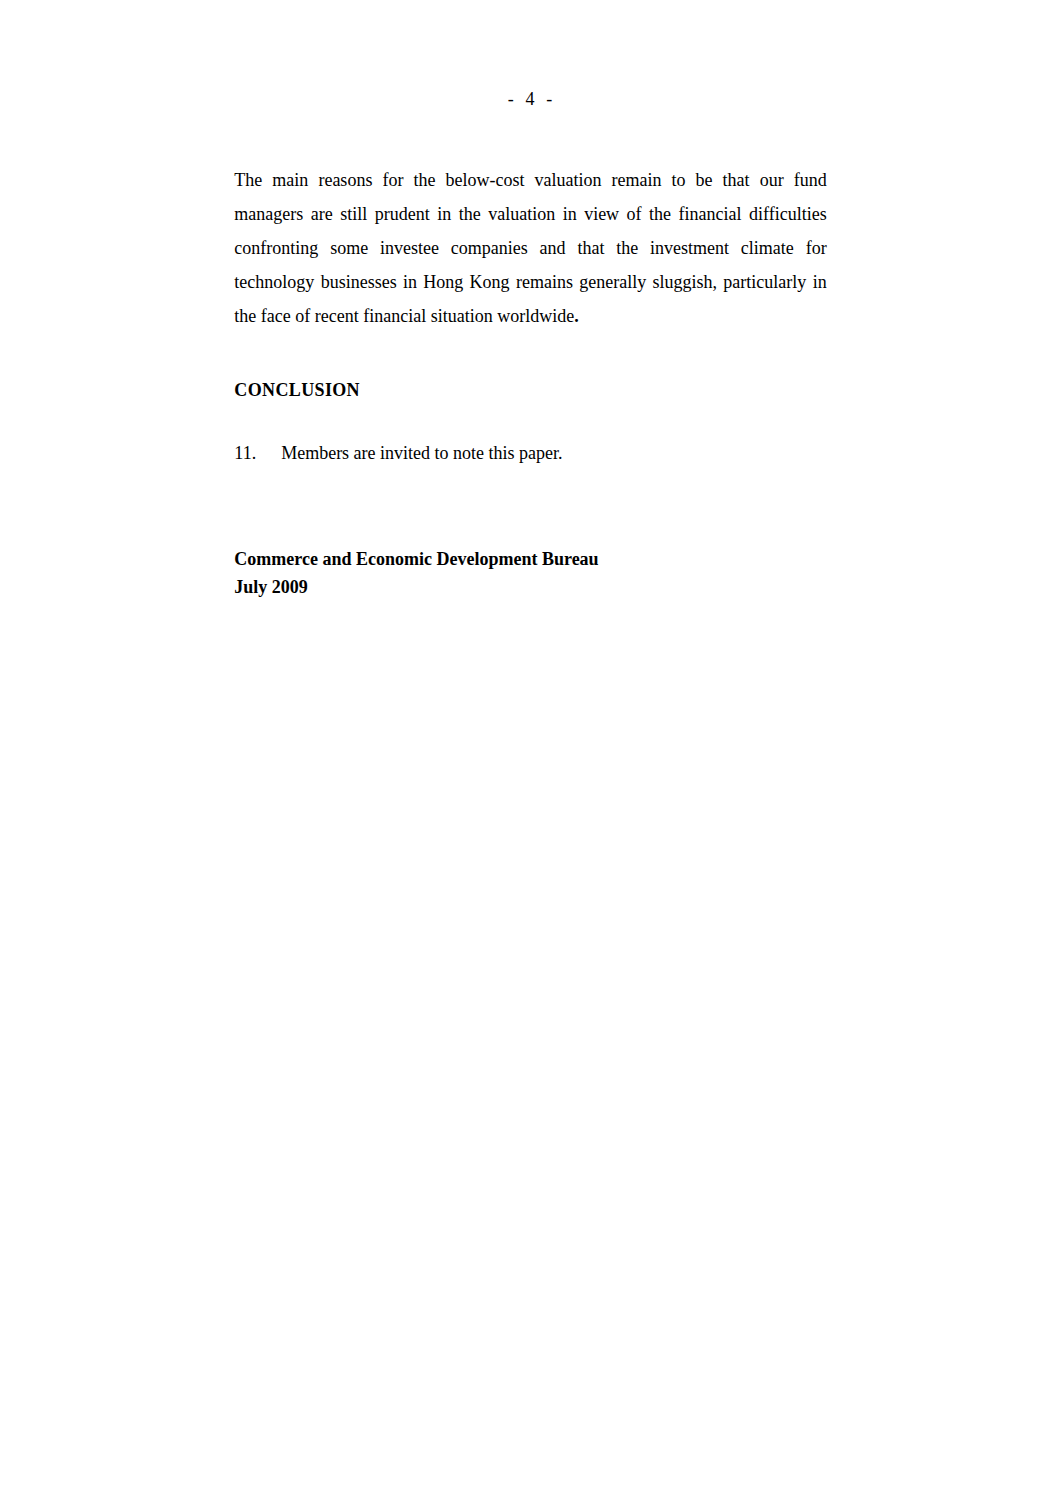- 4 -
The main reasons for the below-cost valuation remain to be that our fund managers are still prudent in the valuation in view of the financial difficulties confronting some investee companies and that the investment climate for technology businesses in Hong Kong remains generally sluggish, particularly in the face of recent financial situation worldwide.
CONCLUSION
11. Members are invited to note this paper.
Commerce and Economic Development Bureau
July 2009